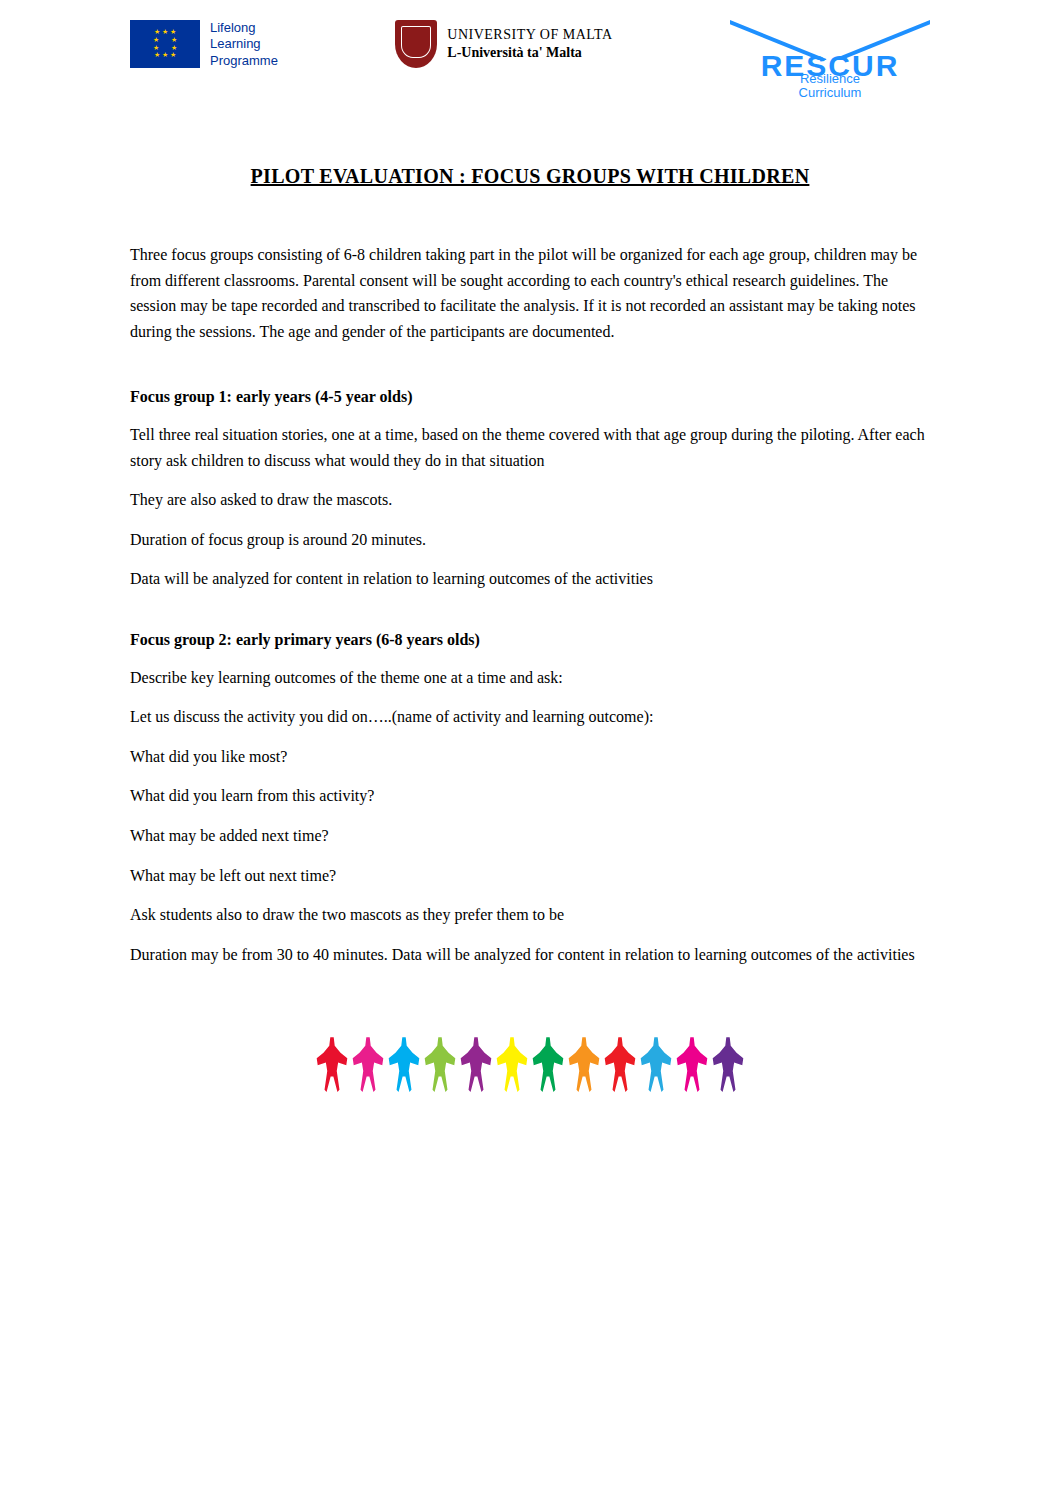Lifelong
Learning
Programme
UNIVERSITY OF MALTA
L-Università ta' Malta
RESCUR
Resilience
Curriculum
PILOT EVALUATION : FOCUS GROUPS WITH CHILDREN
Three focus groups consisting of 6-8 children taking part in the pilot will be organized for each age group, children may be from different classrooms. Parental consent will be sought according to each country's ethical research guidelines. The session may be tape recorded and transcribed to facilitate the analysis. If it is not recorded an assistant may be taking notes during the sessions. The age and gender of the participants are documented.
Focus group 1: early years (4-5 year olds)
Tell three real situation stories, one at a time, based on the theme covered with that age group during the piloting. After each story ask children to discuss what would they do in that situation
They are also asked to draw the mascots.
Duration of focus group is around 20 minutes.
Data will be analyzed for content in relation to learning outcomes of the activities
Focus group 2: early primary years (6-8 years olds)
Describe key learning outcomes of the theme one at a time and ask:
Let us discuss the activity you did on…..(name of activity and learning outcome):
What did you like most?
What did you learn from this activity?
What may be added next time?
What may be left out next time?
Ask students also to draw the two mascots as they prefer them to be
Duration may be from 30 to 40 minutes. Data will be analyzed for content in relation to learning outcomes of the activities